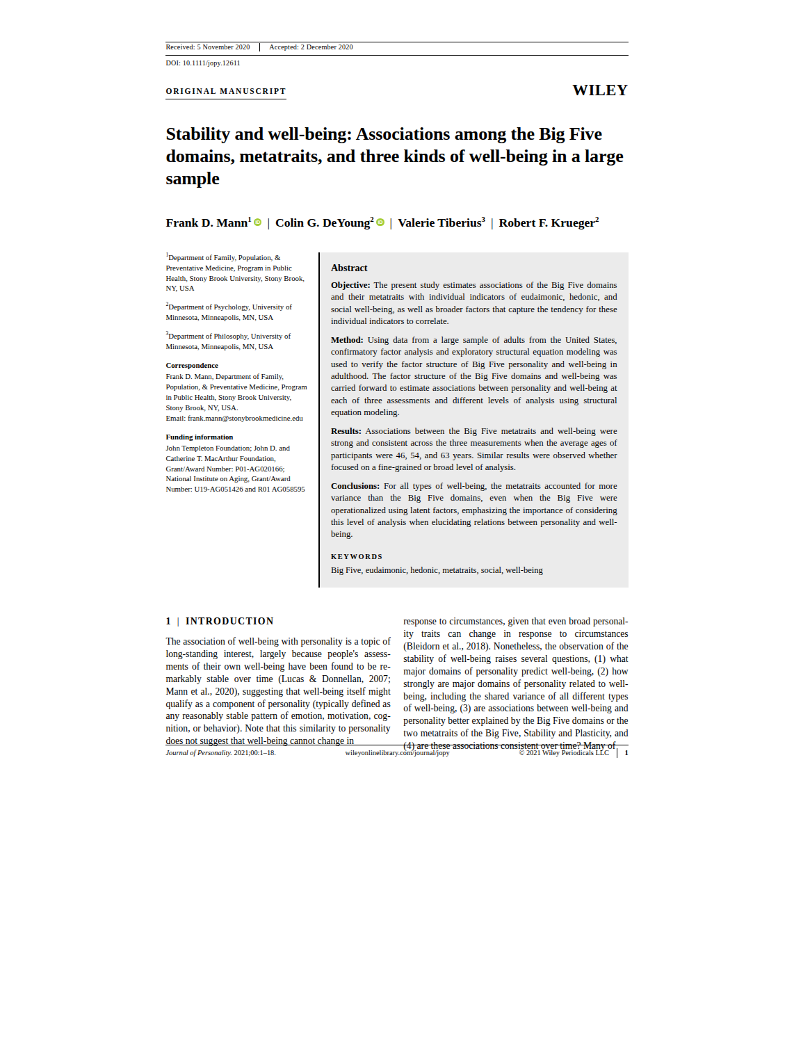Received: 5 November 2020 Accepted: 2 December 2020
DOI: 10.1111/jopy.12611
ORIGINAL MANUSCRIPT
WILEY
Stability and well-being: Associations among the Big Five domains, metatraits, and three kinds of well-being in a large sample
Frank D. Mann1 |Colin G. DeYoung2 |Valerie Tiberius3|Robert F. Krueger2
1Department of Family, Population, & Preventative Medicine, Program in Public Health, Stony Brook University, Stony Brook, NY, USA
2Department of Psychology, University of Minnesota, Minneapolis, MN, USA
3Department of Philosophy, University of Minnesota, Minneapolis, MN, USA
Correspondence
Frank D. Mann, Department of Family, Population, & Preventative Medicine, Program in Public Health, Stony Brook University, Stony Brook, NY, USA.
Email: frank.mann@stonybrookmedicine.edu
Funding information
John Templeton Foundation; John D. and Catherine T. MacArthur Foundation, Grant/Award Number: P01-AG020166; National Institute on Aging, Grant/Award Number: U19-AG051426 and R01 AG058595
Abstract
Objective: The present study estimates associations of the Big Five domains and their metatraits with individual indicators of eudaimonic, hedonic, and social well-being, as well as broader factors that capture the tendency for these individual indicators to correlate.
Method: Using data from a large sample of adults from the United States, confirmatory factor analysis and exploratory structural equation modeling was used to verify the factor structure of Big Five personality and well-being in adulthood. The factor structure of the Big Five domains and well-being was carried forward to estimate associations between personality and well-being at each of three assessments and different levels of analysis using structural equation modeling.
Results: Associations between the Big Five metatraits and well-being were strong and consistent across the three measurements when the average ages of participants were 46, 54, and 63 years. Similar results were observed whether focused on a fine-grained or broad level of analysis.
Conclusions: For all types of well-being, the metatraits accounted for more variance than the Big Five domains, even when the Big Five were operationalized using latent factors, emphasizing the importance of considering this level of analysis when elucidating relations between personality and well-being.
KEYWORDS
Big Five, eudaimonic, hedonic, metatraits, social, well-being
1|INTRODUCTION
The association of well-being with personality is a topic of long-standing interest, largely because people's assessments of their own well-being have been found to be remarkably stable over time (Lucas & Donnellan, 2007; Mann et al., 2020), suggesting that well-being itself might qualify as a component of personality (typically defined as any reasonably stable pattern of emotion, motivation, cognition, or behavior). Note that this similarity to personality does not suggest that well-being cannot change in
response to circumstances, given that even broad personality traits can change in response to circumstances (Bleidorn et al., 2018). Nonetheless, the observation of the stability of well-being raises several questions, (1) what major domains of personality predict well-being, (2) how strongly are major domains of personality related to well-being, including the shared variance of all different types of well-being, (3) are associations between well-being and personality better explained by the Big Five domains or the two metatraits of the Big Five, Stability and Plasticity, and (4) are these associations consistent over time? Many of
Journal of Personality. 2021;00:1–18.
wileyonlinelibrary.com/journal/jopy
© 2021 Wiley Periodicals LLC 1